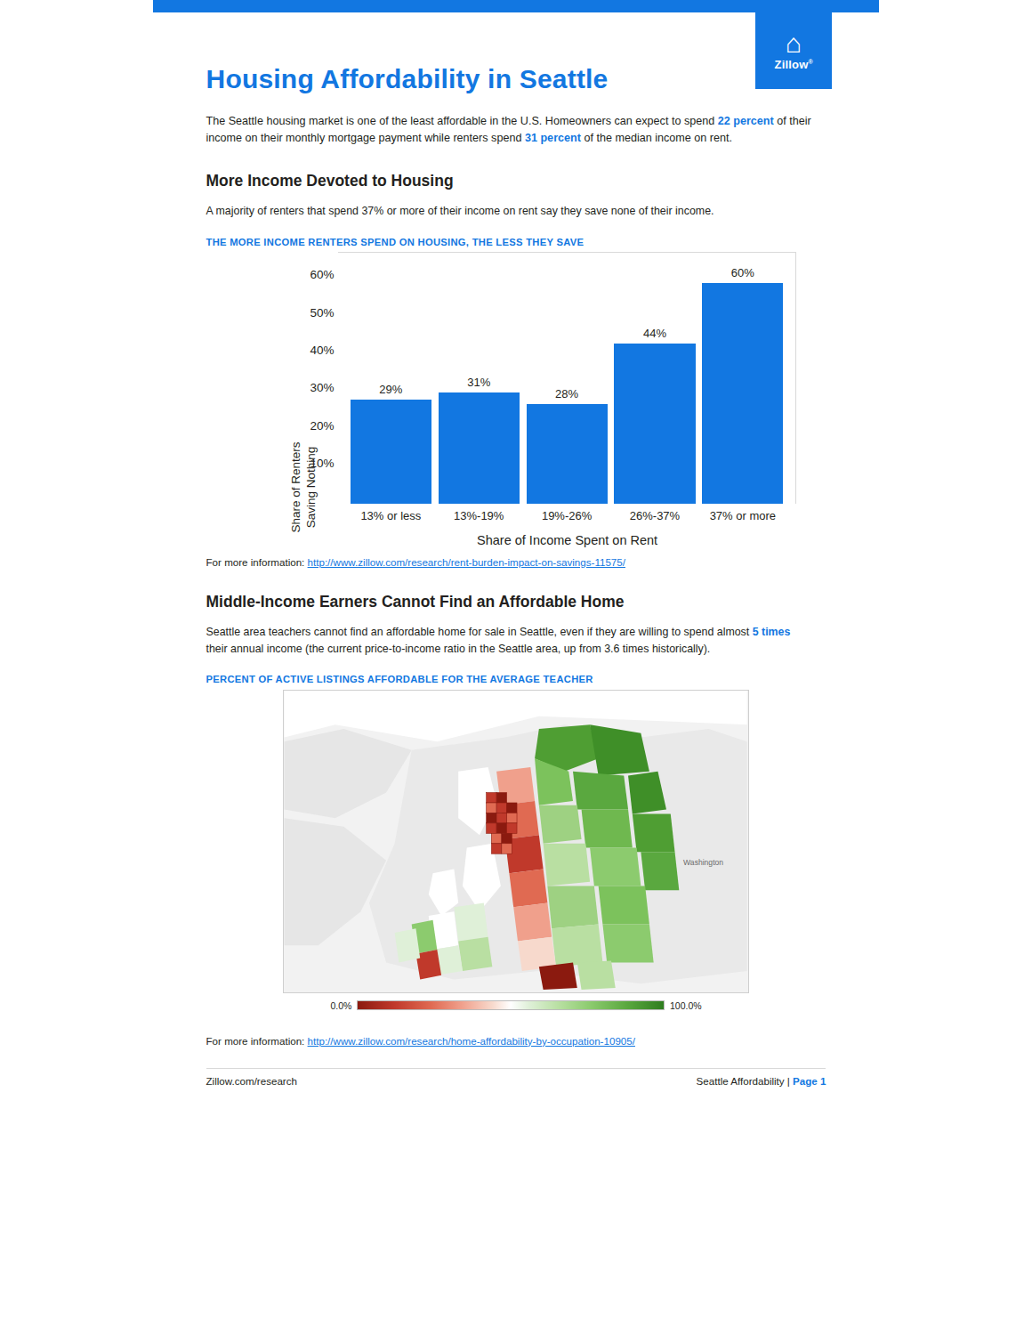⌂ Zillow®
Housing Affordability in Seattle
The Seattle housing market is one of the least affordable in the U.S. Homeowners can expect to spend 22 percent of their income on their monthly mortgage payment while renters spend 31 percent of the median income on rent.
More Income Devoted to Housing
A majority of renters that spend 37% or more of their income on rent say they save none of their income.
THE MORE INCOME RENTERS SPEND ON HOUSING, THE LESS THEY SAVE
Share of Renters
Saving Nothing
60% 50% 40% 30% 20% 10%
29%
13% or less
31%
13%-19%
28%
19%-26%
44%
26%-37%
60%
37% or more
Share of Income Spent on Rent
For more information: http://www.zillow.com/research/rent-burden-impact-on-savings-11575/
Middle-Income Earners Cannot Find an Affordable Home
Seattle area teachers cannot find an affordable home for sale in Seattle, even if they are willing to spend almost 5 times their annual income (the current price-to-income ratio in the Seattle area, up from 3.6 times historically).
PERCENT OF ACTIVE LISTINGS AFFORDABLE FOR THE AVERAGE TEACHER
Washington
0.0%
100.0%
For more information: http://www.zillow.com/research/home-affordability-by-occupation-10905/
Zillow.com/research
Seattle Affordability | Page 1